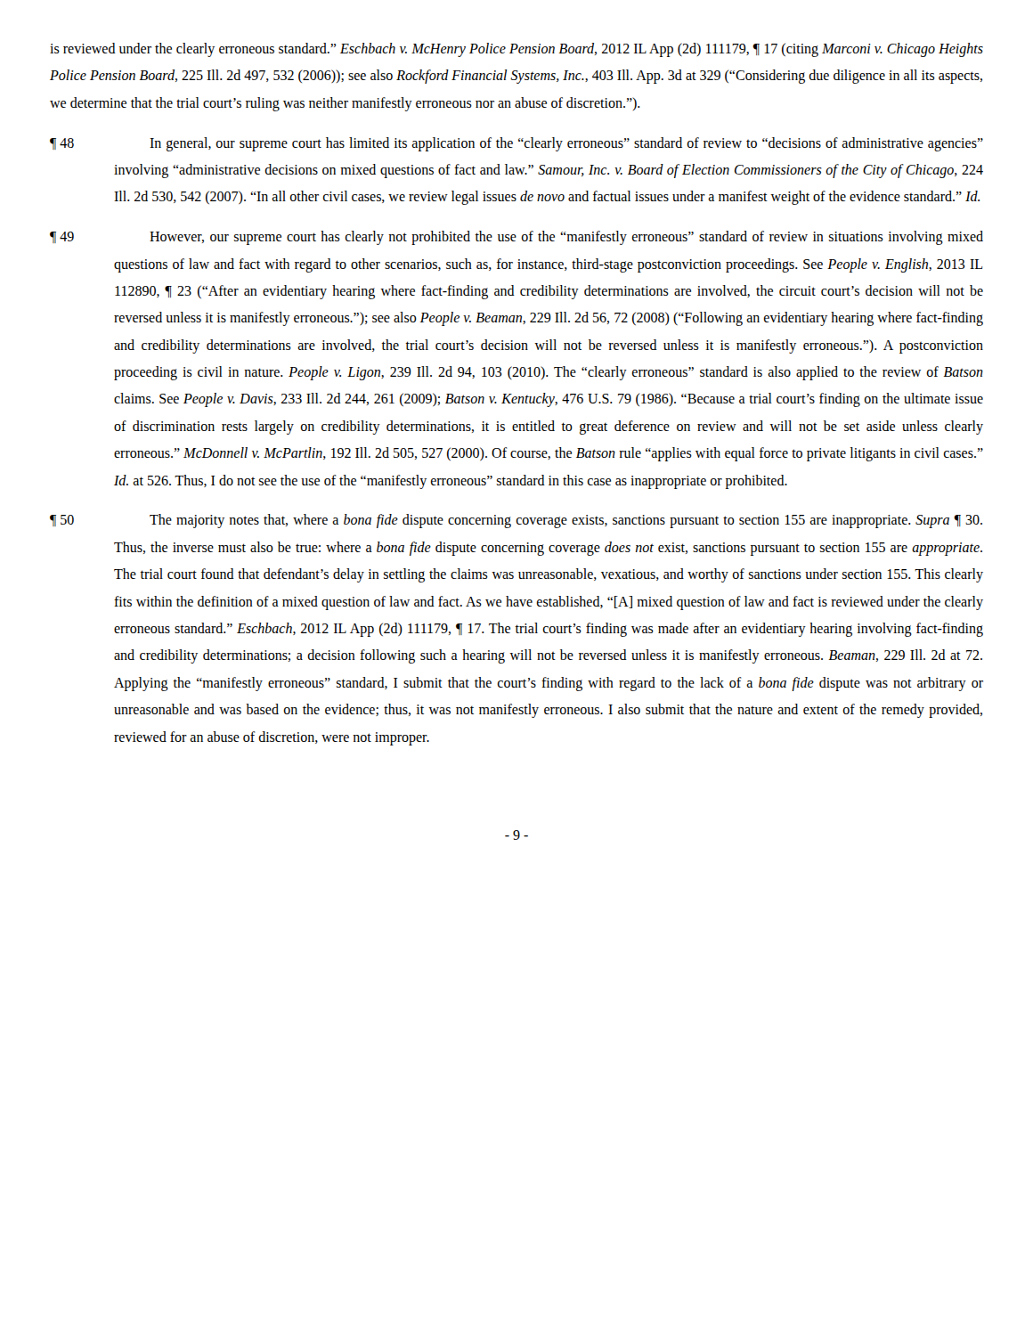is reviewed under the clearly erroneous standard.” Eschbach v. McHenry Police Pension Board, 2012 IL App (2d) 111179, ¶ 17 (citing Marconi v. Chicago Heights Police Pension Board, 225 Ill. 2d 497, 532 (2006)); see also Rockford Financial Systems, Inc., 403 Ill. App. 3d at 329 (“Considering due diligence in all its aspects, we determine that the trial court’s ruling was neither manifestly erroneous nor an abuse of discretion.”).
¶ 48
In general, our supreme court has limited its application of the “clearly erroneous” standard of review to “decisions of administrative agencies” involving “administrative decisions on mixed questions of fact and law.” Samour, Inc. v. Board of Election Commissioners of the City of Chicago, 224 Ill. 2d 530, 542 (2007). “In all other civil cases, we review legal issues de novo and factual issues under a manifest weight of the evidence standard.” Id.
¶ 49
However, our supreme court has clearly not prohibited the use of the “manifestly erroneous” standard of review in situations involving mixed questions of law and fact with regard to other scenarios, such as, for instance, third-stage postconviction proceedings. See People v. English, 2013 IL 112890, ¶ 23 (“After an evidentiary hearing where fact-finding and credibility determinations are involved, the circuit court’s decision will not be reversed unless it is manifestly erroneous.”); see also People v. Beaman, 229 Ill. 2d 56, 72 (2008) (“Following an evidentiary hearing where fact-finding and credibility determinations are involved, the trial court’s decision will not be reversed unless it is manifestly erroneous.”). A postconviction proceeding is civil in nature. People v. Ligon, 239 Ill. 2d 94, 103 (2010). The “clearly erroneous” standard is also applied to the review of Batson claims. See People v. Davis, 233 Ill. 2d 244, 261 (2009); Batson v. Kentucky, 476 U.S. 79 (1986). “Because a trial court’s finding on the ultimate issue of discrimination rests largely on credibility determinations, it is entitled to great deference on review and will not be set aside unless clearly erroneous.” McDonnell v. McPartlin, 192 Ill. 2d 505, 527 (2000). Of course, the Batson rule “applies with equal force to private litigants in civil cases.” Id. at 526. Thus, I do not see the use of the “manifestly erroneous” standard in this case as inappropriate or prohibited.
¶ 50
The majority notes that, where a bona fide dispute concerning coverage exists, sanctions pursuant to section 155 are inappropriate. Supra ¶ 30. Thus, the inverse must also be true: where a bona fide dispute concerning coverage does not exist, sanctions pursuant to section 155 are appropriate. The trial court found that defendant’s delay in settling the claims was unreasonable, vexatious, and worthy of sanctions under section 155. This clearly fits within the definition of a mixed question of law and fact. As we have established, “[A] mixed question of law and fact is reviewed under the clearly erroneous standard.” Eschbach, 2012 IL App (2d) 111179, ¶ 17. The trial court’s finding was made after an evidentiary hearing involving fact-finding and credibility determinations; a decision following such a hearing will not be reversed unless it is manifestly erroneous. Beaman, 229 Ill. 2d at 72. Applying the “manifestly erroneous” standard, I submit that the court’s finding with regard to the lack of a bona fide dispute was not arbitrary or unreasonable and was based on the evidence; thus, it was not manifestly erroneous. I also submit that the nature and extent of the remedy provided, reviewed for an abuse of discretion, were not improper.
- 9 -